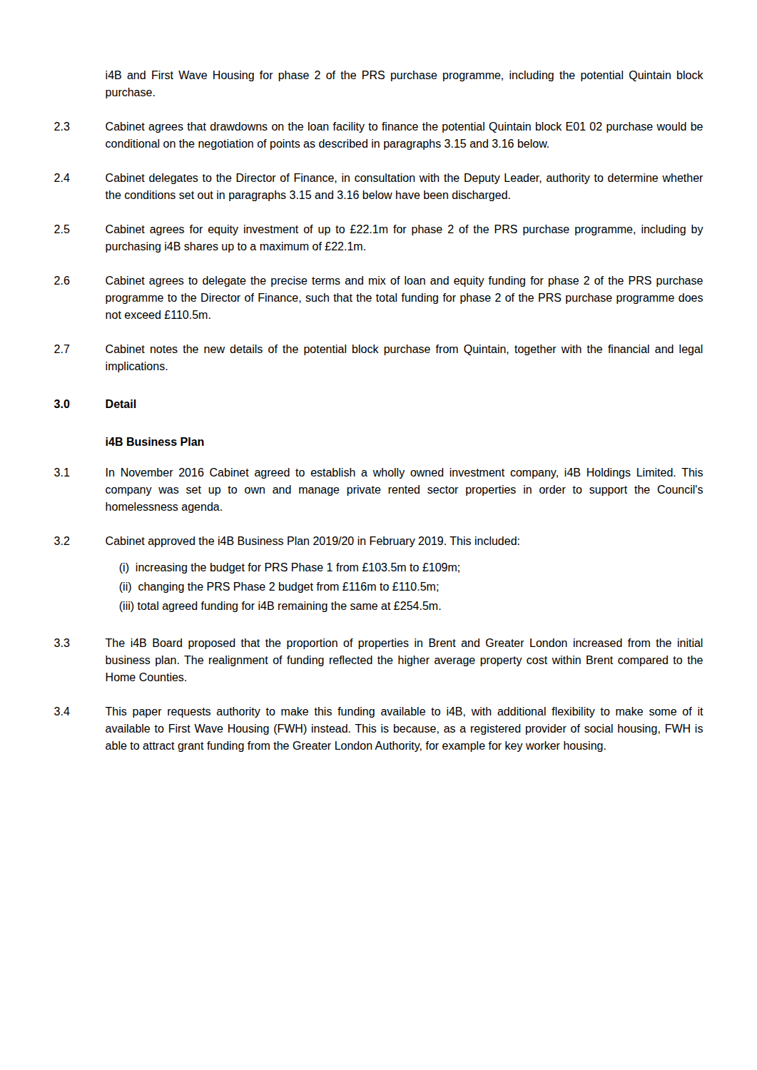i4B and First Wave Housing for phase 2 of the PRS purchase programme, including the potential Quintain block purchase.
2.3
Cabinet agrees that drawdowns on the loan facility to finance the potential Quintain block E01 02 purchase would be conditional on the negotiation of points as described in paragraphs 3.15 and 3.16 below.
2.4
Cabinet delegates to the Director of Finance, in consultation with the Deputy Leader, authority to determine whether the conditions set out in paragraphs 3.15 and 3.16 below have been discharged.
2.5
Cabinet agrees for equity investment of up to £22.1m for phase 2 of the PRS purchase programme, including by purchasing i4B shares up to a maximum of £22.1m.
2.6
Cabinet agrees to delegate the precise terms and mix of loan and equity funding for phase 2 of the PRS purchase programme to the Director of Finance, such that the total funding for phase 2 of the PRS purchase programme does not exceed £110.5m.
2.7
Cabinet notes the new details of the potential block purchase from Quintain, together with the financial and legal implications.
3.0 Detail
i4B Business Plan
3.1
In November 2016 Cabinet agreed to establish a wholly owned investment company, i4B Holdings Limited. This company was set up to own and manage private rented sector properties in order to support the Council's homelessness agenda.
3.2
Cabinet approved the i4B Business Plan 2019/20 in February 2019. This included:
(i) increasing the budget for PRS Phase 1 from £103.5m to £109m;
(ii) changing the PRS Phase 2 budget from £116m to £110.5m;
(iii) total agreed funding for i4B remaining the same at £254.5m.
3.3
The i4B Board proposed that the proportion of properties in Brent and Greater London increased from the initial business plan. The realignment of funding reflected the higher average property cost within Brent compared to the Home Counties.
3.4
This paper requests authority to make this funding available to i4B, with additional flexibility to make some of it available to First Wave Housing (FWH) instead. This is because, as a registered provider of social housing, FWH is able to attract grant funding from the Greater London Authority, for example for key worker housing.